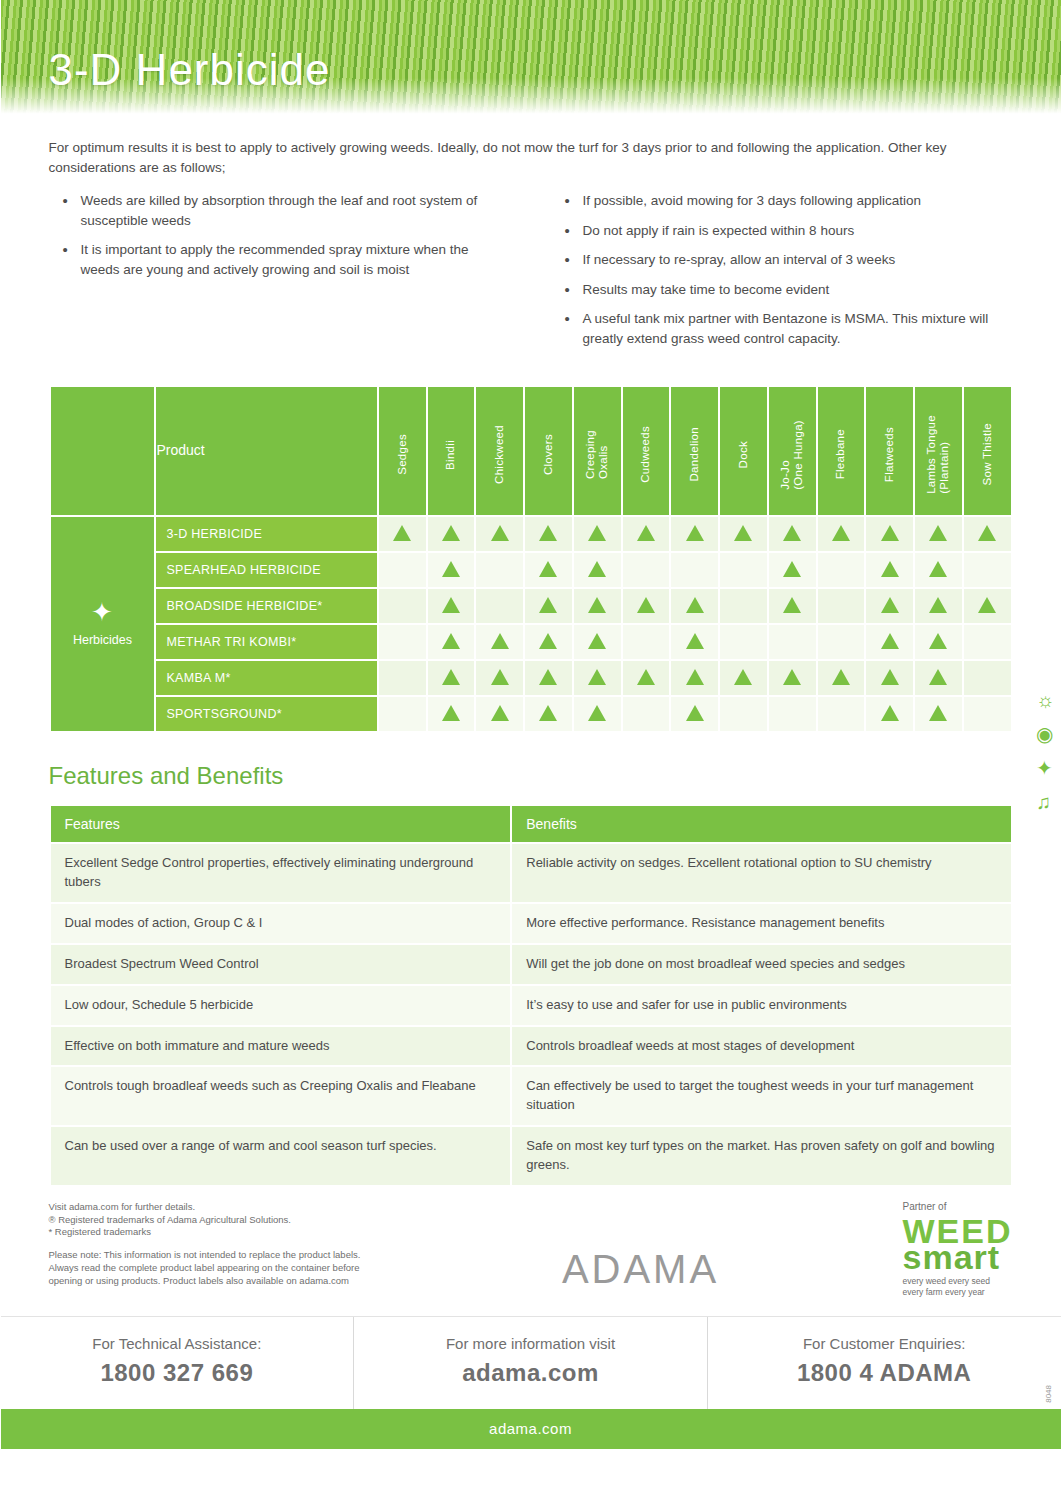3-D Herbicide
For optimum results it is best to apply to actively growing weeds. Ideally, do not mow the turf for 3 days prior to and following the application. Other key considerations are as follows;
Weeds are killed by absorption through the leaf and root system of susceptible weeds
It is important to apply the recommended spray mixture when the weeds are young and actively growing and soil is moist
If possible, avoid mowing for 3 days following application
Do not apply if rain is expected within 8 hours
If necessary to re-spray, allow an interval of 3 weeks
Results may take time to become evident
A useful tank mix partner with Bentazone is MSMA. This mixture will greatly extend grass weed control capacity.
| | Product | Sedges | Bindii | Chickweed | Clovers | Creeping Oxalis | Cudweeds | Dandelion | Dock | Jo-Jo (One Hunga) | Fleabane | Flatweeds | Lambs Tongue (Plantain) | Sow Thistle |
| --- | --- | --- | --- | --- | --- | --- | --- | --- | --- | --- | --- | --- | --- | --- |
| ✦ Herbicides | 3-D HERBICIDE | | | | | | | | | | | | | |
| SPEARHEAD HERBICIDE | | | | | | | | | | | | | |
| BROADSIDE HERBICIDE* | | | | | | | | | | | | | |
| METHAR TRI KOMBI* | | | | | | | | | | | | | |
| KAMBA M* | | | | | | | | | | | | | |
| SPORTSGROUND* | | | | | | | | | | | | | |
☼ ◉ ✦ ♫
Features and Benefits
| Features | Benefits |
| --- | --- |
| Excellent Sedge Control properties, effectively eliminating underground tubers | Reliable activity on sedges. Excellent rotational option to SU chemistry |
| Dual modes of action, Group C & I | More effective performance. Resistance management benefits |
| Broadest Spectrum Weed Control | Will get the job done on most broadleaf weed species and sedges |
| Low odour, Schedule 5 herbicide | It’s easy to use and safer for use in public environments |
| Effective on both immature and mature weeds | Controls broadleaf weeds at most stages of development |
| Controls tough broadleaf weeds such as Creeping Oxalis and Fleabane | Can effectively be used to target the toughest weeds in your turf management situation |
| Can be used over a range of warm and cool season turf species. | Safe on most key turf types on the market. Has proven safety on golf and bowling greens. |
Visit adama.com for further details.
® Registered trademarks of Adama Agricultural Solutions.
* Registered trademarks
Please note: This information is not intended to replace the product labels. Always read the complete product label appearing on the container before opening or using products. Product labels also available on adama.com
ADAMA
Partner of WEED smart every weed every seed
every farm every year
For Technical Assistance: 1800 327 669
For more information visit adama.com
For Customer Enquiries: 1800 4 ADAMA
8048
adama.com